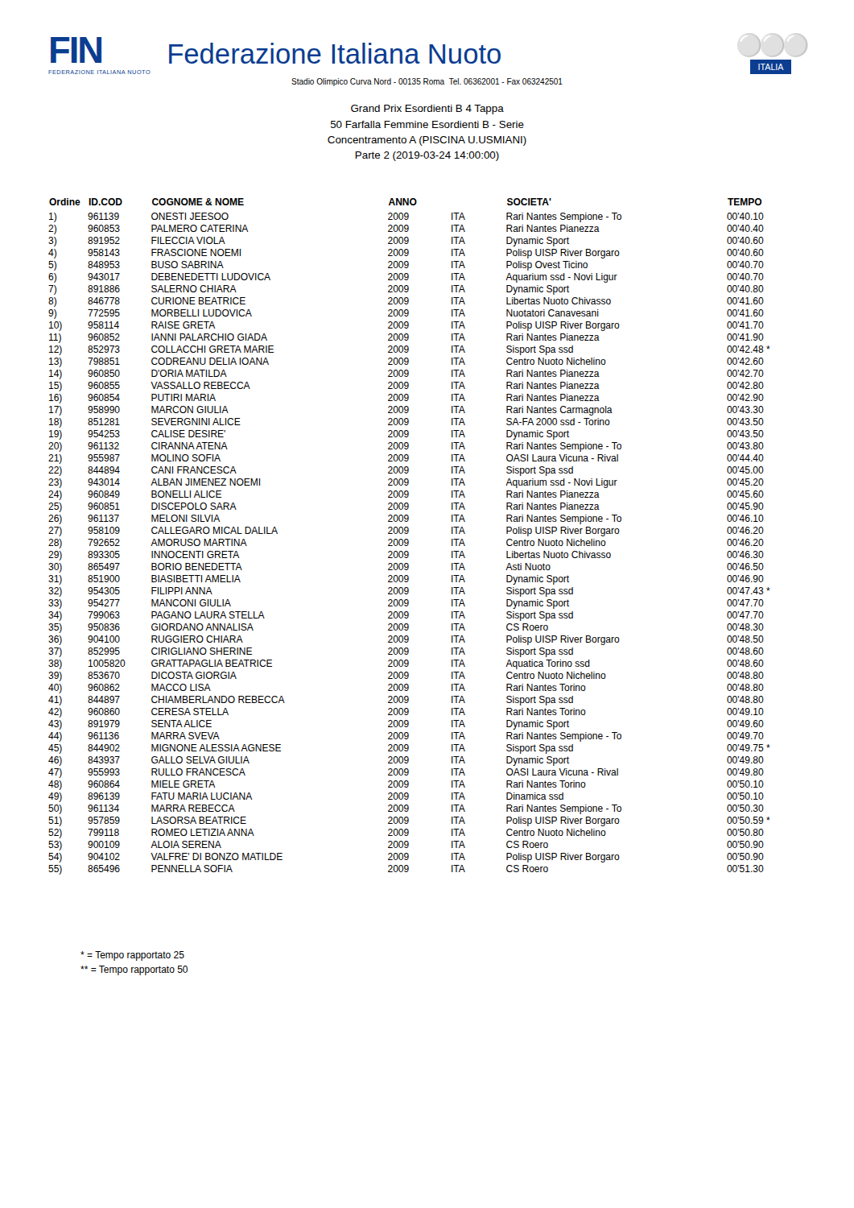FIN
FEDERAZIONE ITALIANA NUOTO
Federazione Italiana Nuoto
⚪⚪⚪
ITALIA
Stadio Olimpico Curva Nord - 00135 Roma Tel. 06362001 - Fax 063242501
Grand Prix Esordienti B 4 Tappa
50 Farfalla Femmine Esordienti B - Serie
Concentramento A (PISCINA U.USMIANI)
Parte 2 (2019-03-24 14:00:00)
| Ordine | ID.COD | COGNOME & NOME | ANNO | | SOCIETA' | TEMPO |
| --- | --- | --- | --- | --- | --- | --- |
| 1) | 961139 | ONESTI JEESOO | 2009 | ITA | Rari Nantes Sempione - To | 00'40.10 |
| 2) | 960853 | PALMERO CATERINA | 2009 | ITA | Rari Nantes Pianezza | 00'40.40 |
| 3) | 891952 | FILECCIA VIOLA | 2009 | ITA | Dynamic Sport | 00'40.60 |
| 4) | 958143 | FRASCIONE NOEMI | 2009 | ITA | Polisp UISP River Borgaro | 00'40.60 |
| 5) | 848953 | BUSO SABRINA | 2009 | ITA | Polisp Ovest Ticino | 00'40.70 |
| 6) | 943017 | DEBENEDETTI LUDOVICA | 2009 | ITA | Aquarium ssd - Novi Ligur | 00'40.70 |
| 7) | 891886 | SALERNO CHIARA | 2009 | ITA | Dynamic Sport | 00'40.80 |
| 8) | 846778 | CURIONE BEATRICE | 2009 | ITA | Libertas Nuoto Chivasso | 00'41.60 |
| 9) | 772595 | MORBELLI LUDOVICA | 2009 | ITA | Nuotatori Canavesani | 00'41.60 |
| 10) | 958114 | RAISE GRETA | 2009 | ITA | Polisp UISP River Borgaro | 00'41.70 |
| 11) | 960852 | IANNI PALARCHIO GIADA | 2009 | ITA | Rari Nantes Pianezza | 00'41.90 |
| 12) | 852973 | COLLACCHI GRETA MARIE | 2009 | ITA | Sisport Spa ssd | 00'42.48 * |
| 13) | 798851 | CODREANU DELIA IOANA | 2009 | ITA | Centro Nuoto Nichelino | 00'42.60 |
| 14) | 960850 | D'ORIA MATILDA | 2009 | ITA | Rari Nantes Pianezza | 00'42.70 |
| 15) | 960855 | VASSALLO REBECCA | 2009 | ITA | Rari Nantes Pianezza | 00'42.80 |
| 16) | 960854 | PUTIRI MARIA | 2009 | ITA | Rari Nantes Pianezza | 00'42.90 |
| 17) | 958990 | MARCON GIULIA | 2009 | ITA | Rari Nantes Carmagnola | 00'43.30 |
| 18) | 851281 | SEVERGNINI ALICE | 2009 | ITA | SA-FA 2000 ssd - Torino | 00'43.50 |
| 19) | 954253 | CALISE DESIRE' | 2009 | ITA | Dynamic Sport | 00'43.50 |
| 20) | 961132 | CIRANNA ATENA | 2009 | ITA | Rari Nantes Sempione - To | 00'43.80 |
| 21) | 955987 | MOLINO SOFIA | 2009 | ITA | OASI Laura Vicuna - Rival | 00'44.40 |
| 22) | 844894 | CANI FRANCESCA | 2009 | ITA | Sisport Spa ssd | 00'45.00 |
| 23) | 943014 | ALBAN JIMENEZ NOEMI | 2009 | ITA | Aquarium ssd - Novi Ligur | 00'45.20 |
| 24) | 960849 | BONELLI ALICE | 2009 | ITA | Rari Nantes Pianezza | 00'45.60 |
| 25) | 960851 | DISCEPOLO SARA | 2009 | ITA | Rari Nantes Pianezza | 00'45.90 |
| 26) | 961137 | MELONI SILVIA | 2009 | ITA | Rari Nantes Sempione - To | 00'46.10 |
| 27) | 958109 | CALLEGARO MICAL DALILA | 2009 | ITA | Polisp UISP River Borgaro | 00'46.20 |
| 28) | 792652 | AMORUSO MARTINA | 2009 | ITA | Centro Nuoto Nichelino | 00'46.20 |
| 29) | 893305 | INNOCENTI GRETA | 2009 | ITA | Libertas Nuoto Chivasso | 00'46.30 |
| 30) | 865497 | BORIO BENEDETTA | 2009 | ITA | Asti Nuoto | 00'46.50 |
| 31) | 851900 | BIASIBETTI AMELIA | 2009 | ITA | Dynamic Sport | 00'46.90 |
| 32) | 954305 | FILIPPI ANNA | 2009 | ITA | Sisport Spa ssd | 00'47.43 * |
| 33) | 954277 | MANCONI GIULIA | 2009 | ITA | Dynamic Sport | 00'47.70 |
| 34) | 799063 | PAGANO LAURA STELLA | 2009 | ITA | Sisport Spa ssd | 00'47.70 |
| 35) | 950836 | GIORDANO ANNALISA | 2009 | ITA | CS Roero | 00'48.30 |
| 36) | 904100 | RUGGIERO CHIARA | 2009 | ITA | Polisp UISP River Borgaro | 00'48.50 |
| 37) | 852995 | CIRIGLIANO SHERINE | 2009 | ITA | Sisport Spa ssd | 00'48.60 |
| 38) | 1005820 | GRATTAPAGLIA BEATRICE | 2009 | ITA | Aquatica Torino ssd | 00'48.60 |
| 39) | 853670 | DICOSTA GIORGIA | 2009 | ITA | Centro Nuoto Nichelino | 00'48.80 |
| 40) | 960862 | MACCO LISA | 2009 | ITA | Rari Nantes Torino | 00'48.80 |
| 41) | 844897 | CHIAMBERLANDO REBECCA | 2009 | ITA | Sisport Spa ssd | 00'48.80 |
| 42) | 960860 | CERESA STELLA | 2009 | ITA | Rari Nantes Torino | 00'49.10 |
| 43) | 891979 | SENTA ALICE | 2009 | ITA | Dynamic Sport | 00'49.60 |
| 44) | 961136 | MARRA SVEVA | 2009 | ITA | Rari Nantes Sempione - To | 00'49.70 |
| 45) | 844902 | MIGNONE ALESSIA AGNESE | 2009 | ITA | Sisport Spa ssd | 00'49.75 * |
| 46) | 843937 | GALLO SELVA GIULIA | 2009 | ITA | Dynamic Sport | 00'49.80 |
| 47) | 955993 | RULLO FRANCESCA | 2009 | ITA | OASI Laura Vicuna - Rival | 00'49.80 |
| 48) | 960864 | MIELE GRETA | 2009 | ITA | Rari Nantes Torino | 00'50.10 |
| 49) | 896139 | FATU MARIA LUCIANA | 2009 | ITA | Dinamica ssd | 00'50.10 |
| 50) | 961134 | MARRA REBECCA | 2009 | ITA | Rari Nantes Sempione - To | 00'50.30 |
| 51) | 957859 | LASORSA BEATRICE | 2009 | ITA | Polisp UISP River Borgaro | 00'50.59 * |
| 52) | 799118 | ROMEO LETIZIA ANNA | 2009 | ITA | Centro Nuoto Nichelino | 00'50.80 |
| 53) | 900109 | ALOIA SERENA | 2009 | ITA | CS Roero | 00'50.90 |
| 54) | 904102 | VALFRE' DI BONZO MATILDE | 2009 | ITA | Polisp UISP River Borgaro | 00'50.90 |
| 55) | 865496 | PENNELLA SOFIA | 2009 | ITA | CS Roero | 00'51.30 |
* = Tempo rapportato 25
** = Tempo rapportato 50